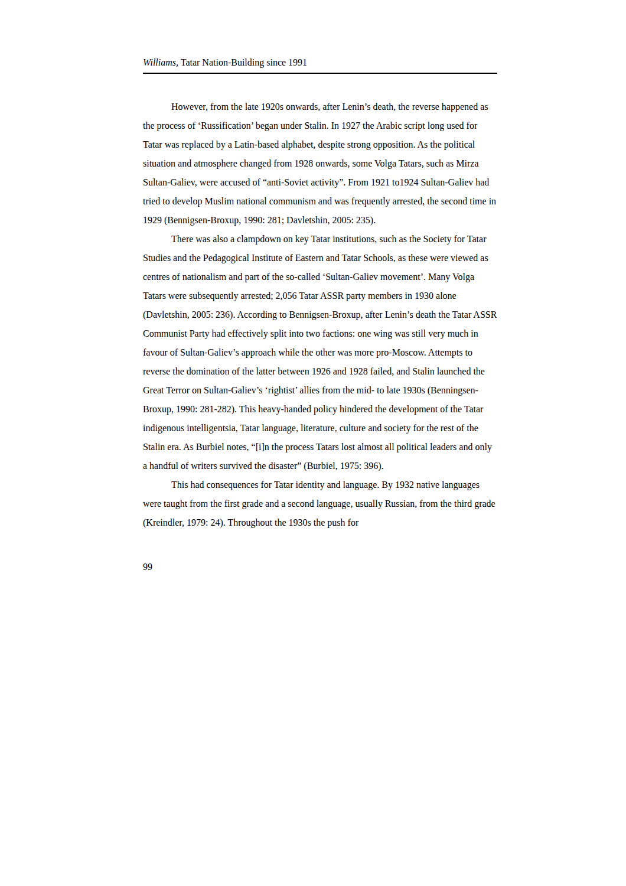Williams, Tatar Nation-Building since 1991
However, from the late 1920s onwards, after Lenin’s death, the reverse happened as the process of ‘Russification’ began under Stalin. In 1927 the Arabic script long used for Tatar was replaced by a Latin-based alphabet, despite strong opposition. As the political situation and atmosphere changed from 1928 onwards, some Volga Tatars, such as Mirza Sultan-Galiev, were accused of “anti-Soviet activity”. From 1921 to1924 Sultan-Galiev had tried to develop Muslim national communism and was frequently arrested, the second time in 1929 (Bennigsen-Broxup, 1990: 281; Davletshin, 2005: 235).
There was also a clampdown on key Tatar institutions, such as the Society for Tatar Studies and the Pedagogical Institute of Eastern and Tatar Schools, as these were viewed as centres of nationalism and part of the so-called ‘Sultan-Galiev movement’. Many Volga Tatars were subsequently arrested; 2,056 Tatar ASSR party members in 1930 alone (Davletshin, 2005: 236). According to Bennigsen-Broxup, after Lenin’s death the Tatar ASSR Communist Party had effectively split into two factions: one wing was still very much in favour of Sultan-Galiev’s approach while the other was more pro-Moscow. Attempts to reverse the domination of the latter between 1926 and 1928 failed, and Stalin launched the Great Terror on Sultan-Galiev’s ‘rightist’ allies from the mid- to late 1930s (Benningsen-Broxup, 1990: 281-282). This heavy-handed policy hindered the development of the Tatar indigenous intelligentsia, Tatar language, literature, culture and society for the rest of the Stalin era. As Burbiel notes, “[i]n the process Tatars lost almost all political leaders and only a handful of writers survived the disaster” (Burbiel, 1975: 396).
This had consequences for Tatar identity and language. By 1932 native languages were taught from the first grade and a second language, usually Russian, from the third grade (Kreindler, 1979: 24). Throughout the 1930s the push for
99